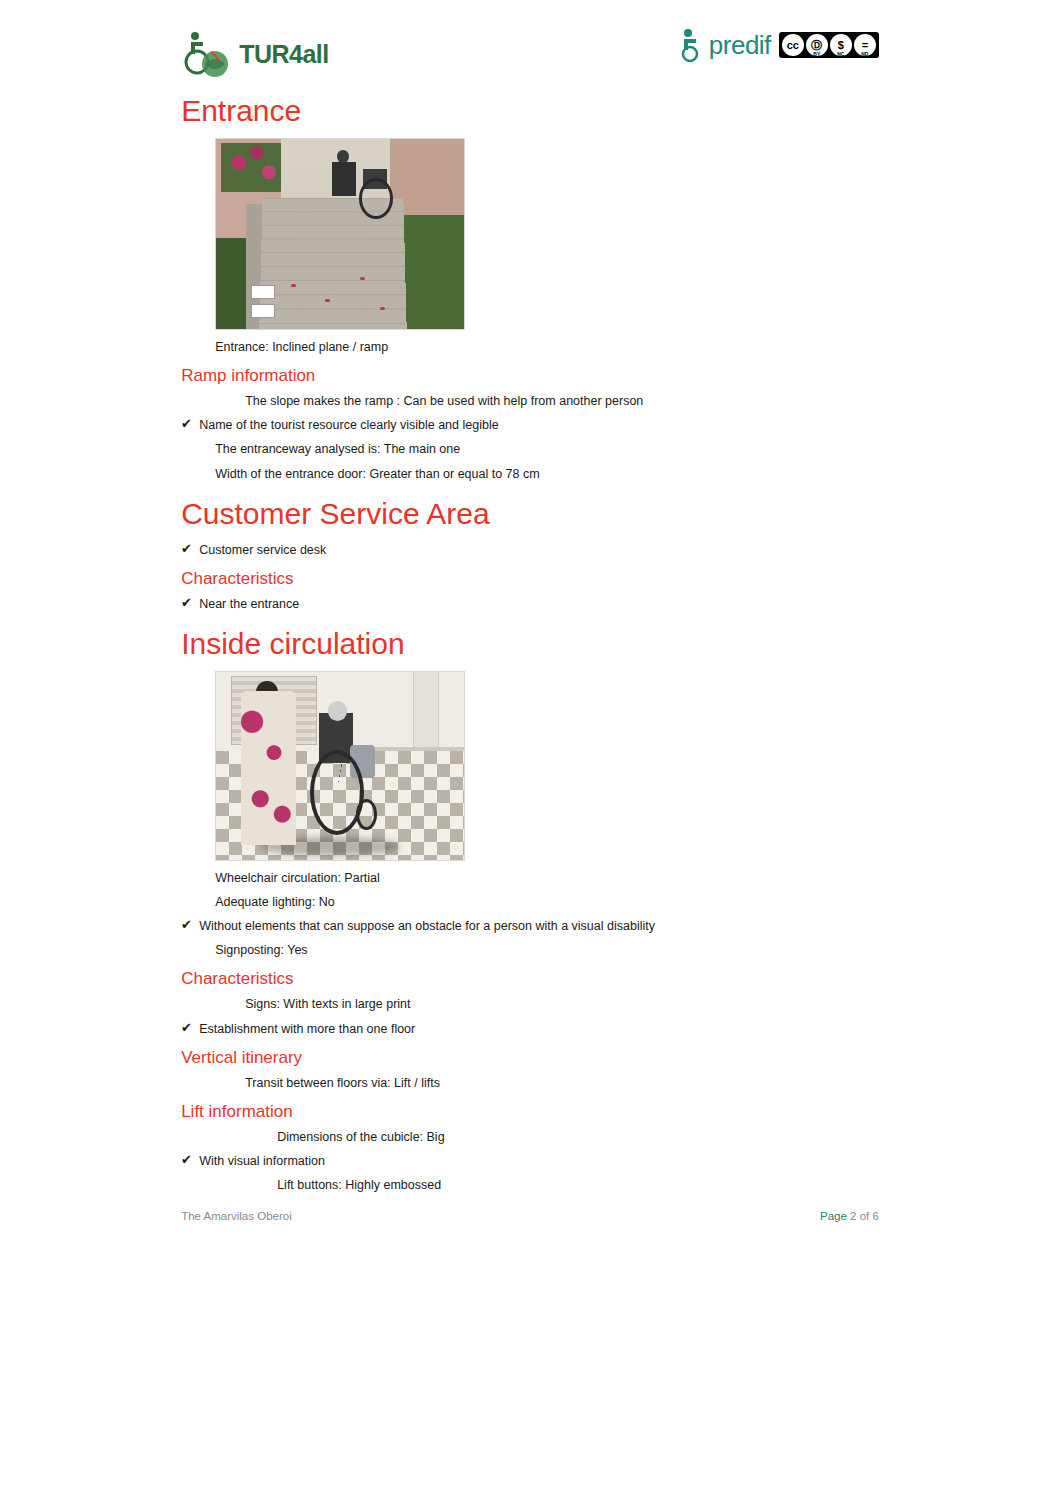TUR4all
predif
cc
ⒹBY
$NC
=ND
Entrance
Entrance: Inclined plane / ramp
Ramp information
The slope makes the ramp : Can be used with help from another person
✔Name of the tourist resource clearly visible and legible
The entranceway analysed is: The main one
Width of the entrance door: Greater than or equal to 78 cm
Customer Service Area
✔Customer service desk
Characteristics
✔Near the entrance
Inside circulation
Wheelchair circulation: Partial
Adequate lighting: No
✔Without elements that can suppose an obstacle for a person with a visual disability
Signposting: Yes
Characteristics
Signs: With texts in large print
✔Establishment with more than one floor
Vertical itinerary
Transit between floors via: Lift / lifts
Lift information
Dimensions of the cubicle: Big
✔With visual information
Lift buttons: Highly embossed
The Amarvilas Oberoi
Page 2 of 6